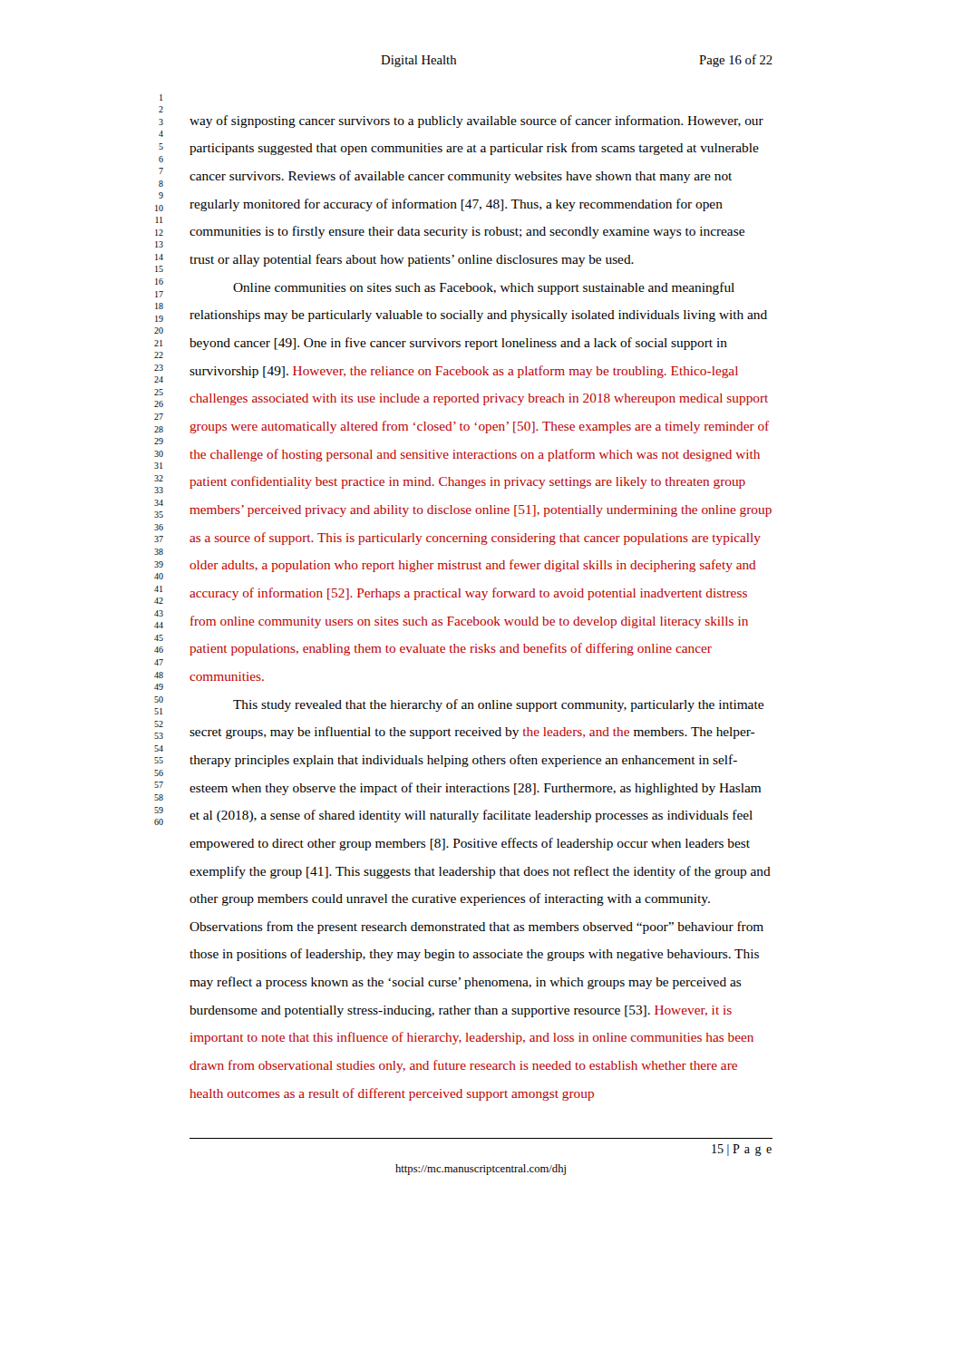Digital Health Page 16 of 22
1
2
3
4
5
6
7
8
9
10
11
12
13
14
15
16
17
18
19
20
21
22
23
24
25
26
27
28
29
30
31
32
33
34
35
36
37
38
39
40
41
42
43
44
45
46
47
48
49
50
51
52
53
54
55
56
57
58
59
60
way of signposting cancer survivors to a publicly available source of cancer information. However, our participants suggested that open communities are at a particular risk from scams targeted at vulnerable cancer survivors. Reviews of available cancer community websites have shown that many are not regularly monitored for accuracy of information [47, 48]. Thus, a key recommendation for open communities is to firstly ensure their data security is robust; and secondly examine ways to increase trust or allay potential fears about how patients’ online disclosures may be used.
Online communities on sites such as Facebook, which support sustainable and meaningful relationships may be particularly valuable to socially and physically isolated individuals living with and beyond cancer [49]. One in five cancer survivors report loneliness and a lack of social support in survivorship [49]. However, the reliance on Facebook as a platform may be troubling. Ethico-legal challenges associated with its use include a reported privacy breach in 2018 whereupon medical support groups were automatically altered from ‘closed’ to ‘open’ [50]. These examples are a timely reminder of the challenge of hosting personal and sensitive interactions on a platform which was not designed with patient confidentiality best practice in mind. Changes in privacy settings are likely to threaten group members’ perceived privacy and ability to disclose online [51], potentially undermining the online group as a source of support. This is particularly concerning considering that cancer populations are typically older adults, a population who report higher mistrust and fewer digital skills in deciphering safety and accuracy of information [52]. Perhaps a practical way forward to avoid potential inadvertent distress from online community users on sites such as Facebook would be to develop digital literacy skills in patient populations, enabling them to evaluate the risks and benefits of differing online cancer communities.
This study revealed that the hierarchy of an online support community, particularly the intimate secret groups, may be influential to the support received by the leaders, and the members. The helper-therapy principles explain that individuals helping others often experience an enhancement in self-esteem when they observe the impact of their interactions [28]. Furthermore, as highlighted by Haslam et al (2018), a sense of shared identity will naturally facilitate leadership processes as individuals feel empowered to direct other group members [8]. Positive effects of leadership occur when leaders best exemplify the group [41]. This suggests that leadership that does not reflect the identity of the group and other group members could unravel the curative experiences of interacting with a community. Observations from the present research demonstrated that as members observed “poor” behaviour from those in positions of leadership, they may begin to associate the groups with negative behaviours. This may reflect a process known as the ‘social curse’ phenomena, in which groups may be perceived as burdensome and potentially stress-inducing, rather than a supportive resource [53]. However, it is important to note that this influence of hierarchy, leadership, and loss in online communities has been drawn from observational studies only, and future research is needed to establish whether there are health outcomes as a result of different perceived support amongst group
15 | P a g e
https://mc.manuscriptcentral.com/dhj